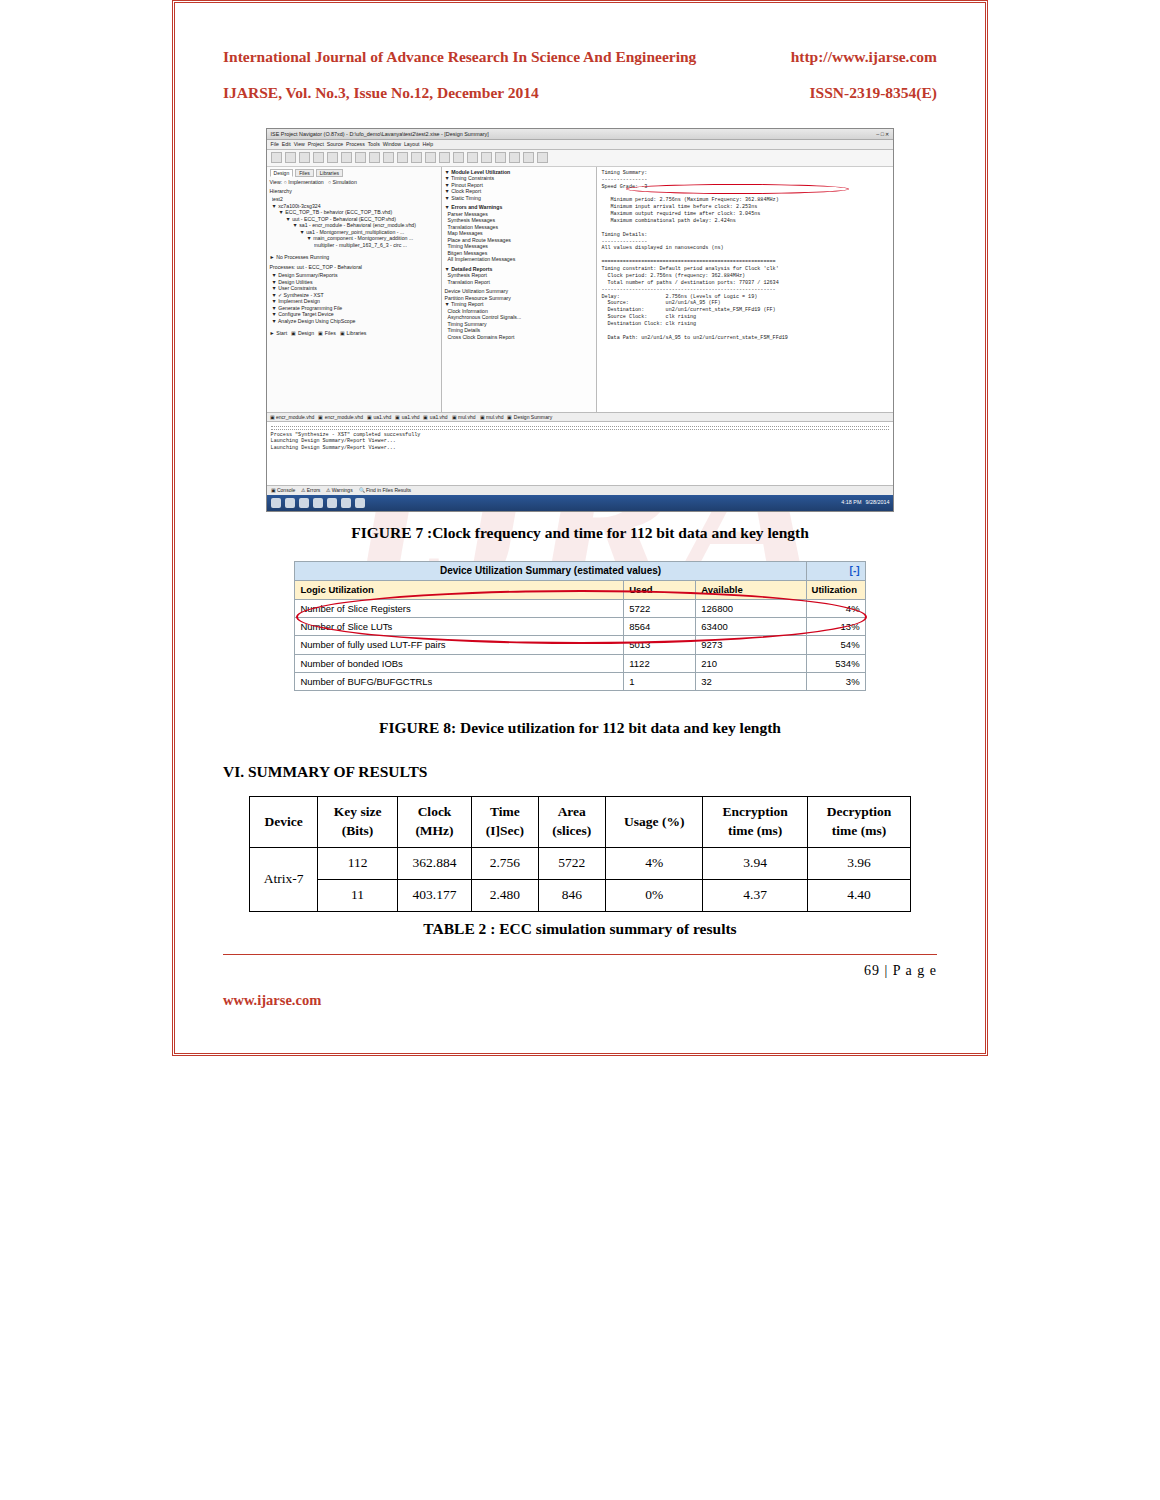IJRA
International Journal of Advance Research In Science And Engineering http://www.ijarse.com
IJARSE, Vol. No.3, Issue No.12, December 2014 ISSN-2319-8354(E)
ISE Project Navigator (O.87xd) - D:\ufo_demo\Lavanya\test2\test2.xise - [Design Summary] – □ ✕
File Edit View Project Source Process Tools Window Layout Help
Design Files Libraries
View: ○ Implementation ○ Simulation
Hierarchy
test2
▼ xc7a100t-3csg324
▼ ECC_TOP_TB - behavior (ECC_TOP_TB.vhd)
▼ uut - ECC_TOP - Behavioral (ECC_TOP.vhd)
▼ sa1 - encr_module - Behavioral (encr_module.vhd)
▼ ua1 - Montgomery_point_multiplication - ...
▼ main_component - Montgomery_addition ...
multiplier - multiplier_163_7_6_3 - circ ...
► No Processes Running
Processes: uut - ECC_TOP - Behavioral
▼ Design Summary/Reports
▼ Design Utilities
▼ User Constraints
▼ ✓ Synthesize - XST
▼ Implement Design
▼ Generate Programming File
▼ Configure Target Device
▼ Analyze Design Using ChipScope
► Start ▣ Design ▣ Files ▣ Libraries
▼ Module Level Utilization
▼ Timing Constraints
▼ Pinout Report
▼ Clock Report
▼ Static Timing
▼ Errors and Warnings
Parser Messages
Synthesis Messages
Translation Messages
Map Messages
Place and Route Messages
Timing Messages
Bitgen Messages
All Implementation Messages
▼ Detailed Reports
Synthesis Report
Translation Report
Device Utilization Summary
Partition Resource Summary
▼ Timing Report
Clock Information
Asynchronous Control Signals...
Timing Summary
Timing Details
Cross Clock Domains Report
Timing Summary:
---------------
Speed Grade: -3

   Minimum period: 2.756ns (Maximum Frequency: 362.884MHz)
   Minimum input arrival time before clock: 2.253ns
   Maximum output required time after clock: 3.045ns
   Maximum combinational path delay: 2.424ns

Timing Details:
---------------
All values displayed in nanoseconds (ns)

=========================================================
Timing constraint: Default period analysis for Clock 'clk'
  Clock period: 2.756ns (frequency: 362.884MHz)
  Total number of paths / destination ports: 77037 / 12634
---------------------------------------------------------
Delay:               2.756ns (Levels of Logic = 19)
  Source:            un2/un1/sA_95 (FF)
  Destination:       un2/un1/current_state_FSM_FFd19 (FF)
  Source Clock:      clk rising
  Destination Clock: clk rising

  Data Path: un2/un1/sA_95 to un2/un1/current_state_FSM_FFd19
▣ encr_module.vhd▣ encr_module.vhd▣ ua1.vhd▣ ua1.vhd▣ ua1.vhd▣ mul.vhd▣ mul.vhd▣ Design Summary
Process "Synthesize - XST" completed successfully
Launching Design Summary/Report Viewer...
Launching Design Summary/Report Viewer...
▣ Console⚠ Errors⚠ Warnings🔍 Find in Files Results
4:18 PM 9/28/2014
FIGURE 7 :Clock frequency and time for 112 bit data and key length
| Device Utilization Summary (estimated values) | [-] |
| --- | --- |
| Logic Utilization | Used | Available | Utilization |
| Number of Slice Registers | 5722 | 126800 | 4% |
| Number of Slice LUTs | 8564 | 63400 | 13% |
| Number of fully used LUT-FF pairs | 5013 | 9273 | 54% |
| Number of bonded IOBs | 1122 | 210 | 534% |
| Number of BUFG/BUFGCTRLs | 1 | 32 | 3% |
FIGURE 8: Device utilization for 112 bit data and key length
VI. SUMMARY OF RESULTS
| Device | Key size (Bits) | Clock (MHz) | Time (І]Sec) | Area (slices) | Usage (%) | Encryption time (ms) | Decryption time (ms) |
| --- | --- | --- | --- | --- | --- | --- | --- |
| Atrix-7 | 112 | 362.884 | 2.756 | 5722 | 4% | 3.94 | 3.96 |
| 11 | 403.177 | 2.480 | 846 | 0% | 4.37 | 4.40 |
TABLE 2 : ECC simulation summary of results
69 | P a g e
www.ijarse.com